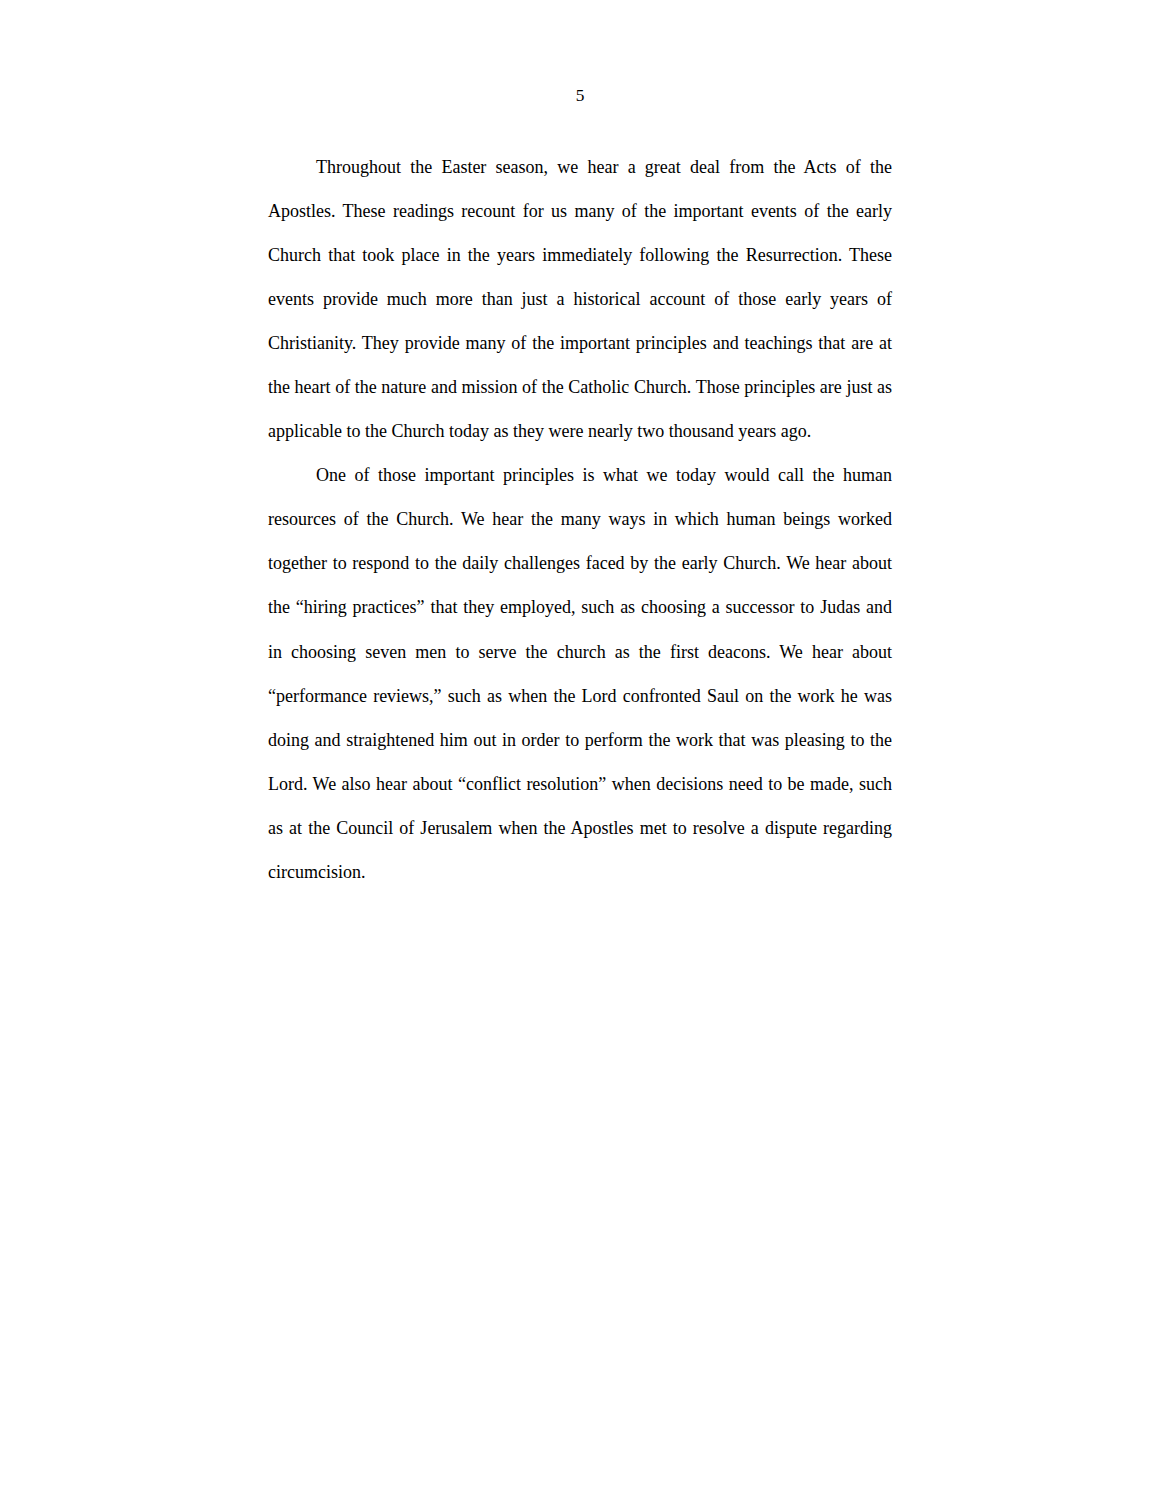5
Throughout the Easter season, we hear a great deal from the Acts of the Apostles. These readings recount for us many of the important events of the early Church that took place in the years immediately following the Resurrection. These events provide much more than just a historical account of those early years of Christianity. They provide many of the important principles and teachings that are at the heart of the nature and mission of the Catholic Church. Those principles are just as applicable to the Church today as they were nearly two thousand years ago.
One of those important principles is what we today would call the human resources of the Church. We hear the many ways in which human beings worked together to respond to the daily challenges faced by the early Church. We hear about the “hiring practices” that they employed, such as choosing a successor to Judas and in choosing seven men to serve the church as the first deacons. We hear about “performance reviews,” such as when the Lord confronted Saul on the work he was doing and straightened him out in order to perform the work that was pleasing to the Lord. We also hear about “conflict resolution” when decisions need to be made, such as at the Council of Jerusalem when the Apostles met to resolve a dispute regarding circumcision.